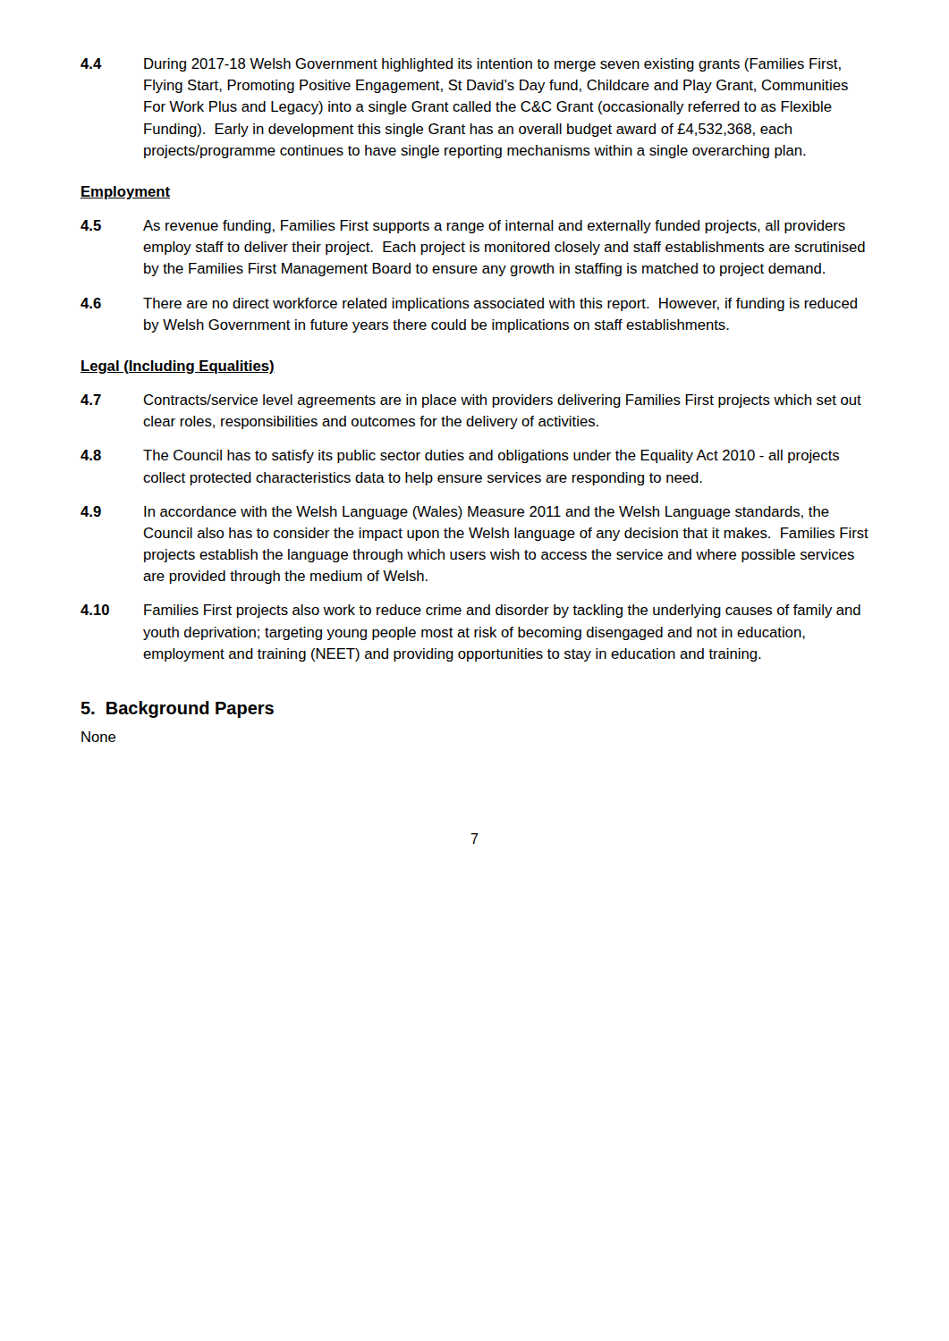4.4
During 2017-18 Welsh Government highlighted its intention to merge seven existing grants (Families First, Flying Start, Promoting Positive Engagement, St David's Day fund, Childcare and Play Grant, Communities For Work Plus and Legacy) into a single Grant called the C&C Grant (occasionally referred to as Flexible Funding). Early in development this single Grant has an overall budget award of £4,532,368, each projects/programme continues to have single reporting mechanisms within a single overarching plan.
Employment
4.5
As revenue funding, Families First supports a range of internal and externally funded projects, all providers employ staff to deliver their project. Each project is monitored closely and staff establishments are scrutinised by the Families First Management Board to ensure any growth in staffing is matched to project demand.
4.6
There are no direct workforce related implications associated with this report. However, if funding is reduced by Welsh Government in future years there could be implications on staff establishments.
Legal (Including Equalities)
4.7
Contracts/service level agreements are in place with providers delivering Families First projects which set out clear roles, responsibilities and outcomes for the delivery of activities.
4.8
The Council has to satisfy its public sector duties and obligations under the Equality Act 2010 - all projects collect protected characteristics data to help ensure services are responding to need.
4.9
In accordance with the Welsh Language (Wales) Measure 2011 and the Welsh Language standards, the Council also has to consider the impact upon the Welsh language of any decision that it makes. Families First projects establish the language through which users wish to access the service and where possible services are provided through the medium of Welsh.
4.10
Families First projects also work to reduce crime and disorder by tackling the underlying causes of family and youth deprivation; targeting young people most at risk of becoming disengaged and not in education, employment and training (NEET) and providing opportunities to stay in education and training.
5. Background Papers
None
7